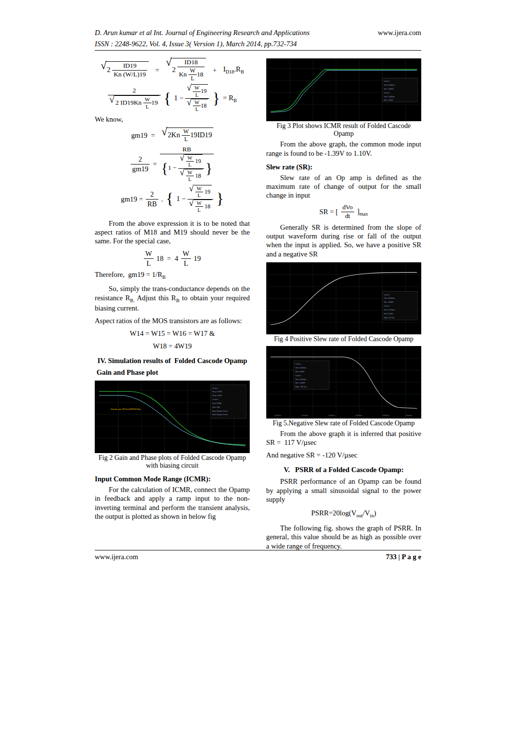D. Arun kumar et al Int. Journal of Engineering Research and Applications www.ijera.com
ISSN : 2248-9622, Vol. 4, Issue 3( Version 1), March 2014, pp.732-734
2 ID19 Kn (W/L)19 = 2 ID18 Kn WL18 + ID18.RB
2 2 ID19Kn WL19 { 1 − WL19 WL18 } = RB
We know,
gm19 = 2Kn WL19ID19
2 gm19 = RB {1 − WL 19 WL 18 }
gm19 = 2 RB . { 1 − WL 19 WL 18 }
From the above expression it is to be noted that aspect ratios of M18 and M19 should never be the same. For the special case,
WL 18 = 4 WL 19
Therefore, gm19 = 1/RB
So, simply the trans-conductance depends on the resistance RB. Adjust this RB to obtain your required biasing current.
Aspect ratios of the MOS transistors are as follows:
W14 = W15 = W16 = W17 &
W18 = 4W19
IV. Simulation results of Folded Cascode Opamp
Gain and Phase plot
Cursor 1 Freq: 1.0 KHz Phase: -180.0 Cursor 2 Freq: 10 MHz Gain: 0 dB Ratio Change Cursor1 Ratio Change Cursor2 Unity-gain_gain_PM Gain=47dB PM=52deg
Fig 2 Gain and Phase plots of Folded Cascode Opamp with biasing circuit
Input Common Mode Range (ICMR):
For the calculation of ICMR, connect the Opamp in feedback and apply a ramp input to the non-inverting terminal and perform the transient analysis, the output is plotted as shown in below fig
Cursor 1 Time: 0.0000ms Volt: -1.3900V Cursor 2 Time: 1.0000ms Volt: 1.1000V
Fig 3 Plot shows ICMR result of Folded Cascode Opamp
From the above graph, the common mode input range is found to be -1.39V to 1.10V.
Slew rate (SR):
Slew rate of an Op amp is defined as the maximum rate of change of output for the small change in input
SR = [ dVo dt ]max
Generally SR is determined from the slope of output waveform during rise or fall of the output when the input is applied. So, we have a positive SR and a negative SR
Cursor 1 Time: 0.0000ms Volt: -1.0000V Cursor 2 Time: 0.0100ms Volt: 0.1700V Slope: 117 V/us
Fig 4 Positive Slew rate of Folded Cascode Opamp
Cursor 1 Time: 0.0000ms Volt: 1.0000V Cursor 2 Time: 0.0100ms Volt: -0.2000V Slope: -120 V/us 0.0000ms 0.2000ms 0.4000ms 0.6000ms 0.8000ms 1.0000ms
Fig 5.Negative Slew rate of Folded Cascode Opamp
From the above graph it is inferred that positive SR = 117 V/µsec
And negative SR = -120 V/µsec
V. PSRR of a Folded Cascode Opamp:
PSRR performance of an Opamp can be found by applying a small sinusoidal signal to the power supply
PSRR=20log(Vout/Vin)
The following fig. shows the graph of PSRR. In general, this value should be as high as possible over a wide range of frequency.
www.ijera.com 733 | P a g e